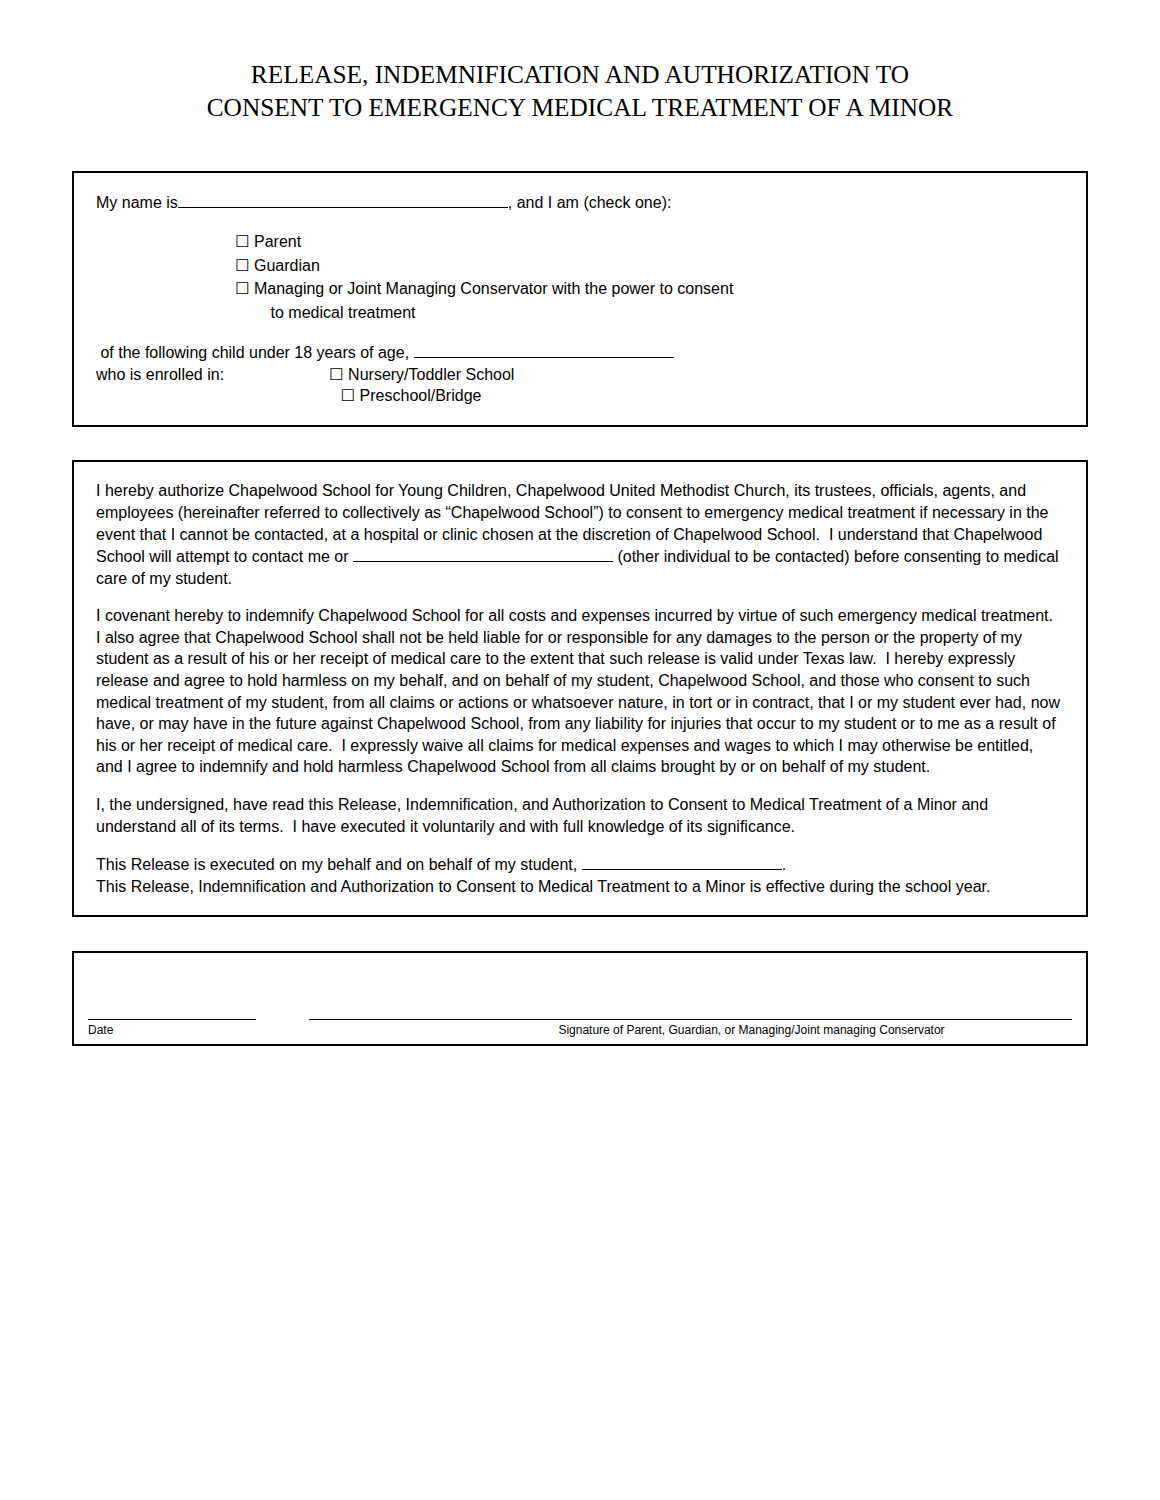RELEASE, INDEMNIFICATION AND AUTHORIZATION TO
CONSENT TO EMERGENCY MEDICAL TREATMENT OF A MINOR
My name is , and I am (check one):
☐ Parent
☐ Guardian
☐ Managing or Joint Managing Conservator with the power to consent
to medical treatment
of the following child under 18 years of age,
who is enrolled in: ☐ Nursery/Toddler School
☐ Preschool/Bridge
I hereby authorize Chapelwood School for Young Children, Chapelwood United Methodist Church, its trustees, officials, agents, and employees (hereinafter referred to collectively as “Chapelwood School”) to consent to emergency medical treatment if necessary in the event that I cannot be contacted, at a hospital or clinic chosen at the discretion of Chapelwood School. I understand that Chapelwood School will attempt to contact me or (other individual to be contacted) before consenting to medical care of my student.
I covenant hereby to indemnify Chapelwood School for all costs and expenses incurred by virtue of such emergency medical treatment. I also agree that Chapelwood School shall not be held liable for or responsible for any damages to the person or the property of my student as a result of his or her receipt of medical care to the extent that such release is valid under Texas law. I hereby expressly release and agree to hold harmless on my behalf, and on behalf of my student, Chapelwood School, and those who consent to such medical treatment of my student, from all claims or actions or whatsoever nature, in tort or in contract, that I or my student ever had, now have, or may have in the future against Chapelwood School, from any liability for injuries that occur to my student or to me as a result of his or her receipt of medical care. I expressly waive all claims for medical expenses and wages to which I may otherwise be entitled, and I agree to indemnify and hold harmless Chapelwood School from all claims brought by or on behalf of my student.
I, the undersigned, have read this Release, Indemnification, and Authorization to Consent to Medical Treatment of a Minor and understand all of its terms. I have executed it voluntarily and with full knowledge of its significance.
This Release is executed on my behalf and on behalf of my student, .
This Release, Indemnification and Authorization to Consent to Medical Treatment to a Minor is effective during the school year.
Date
Signature of Parent, Guardian, or Managing/Joint managing Conservator